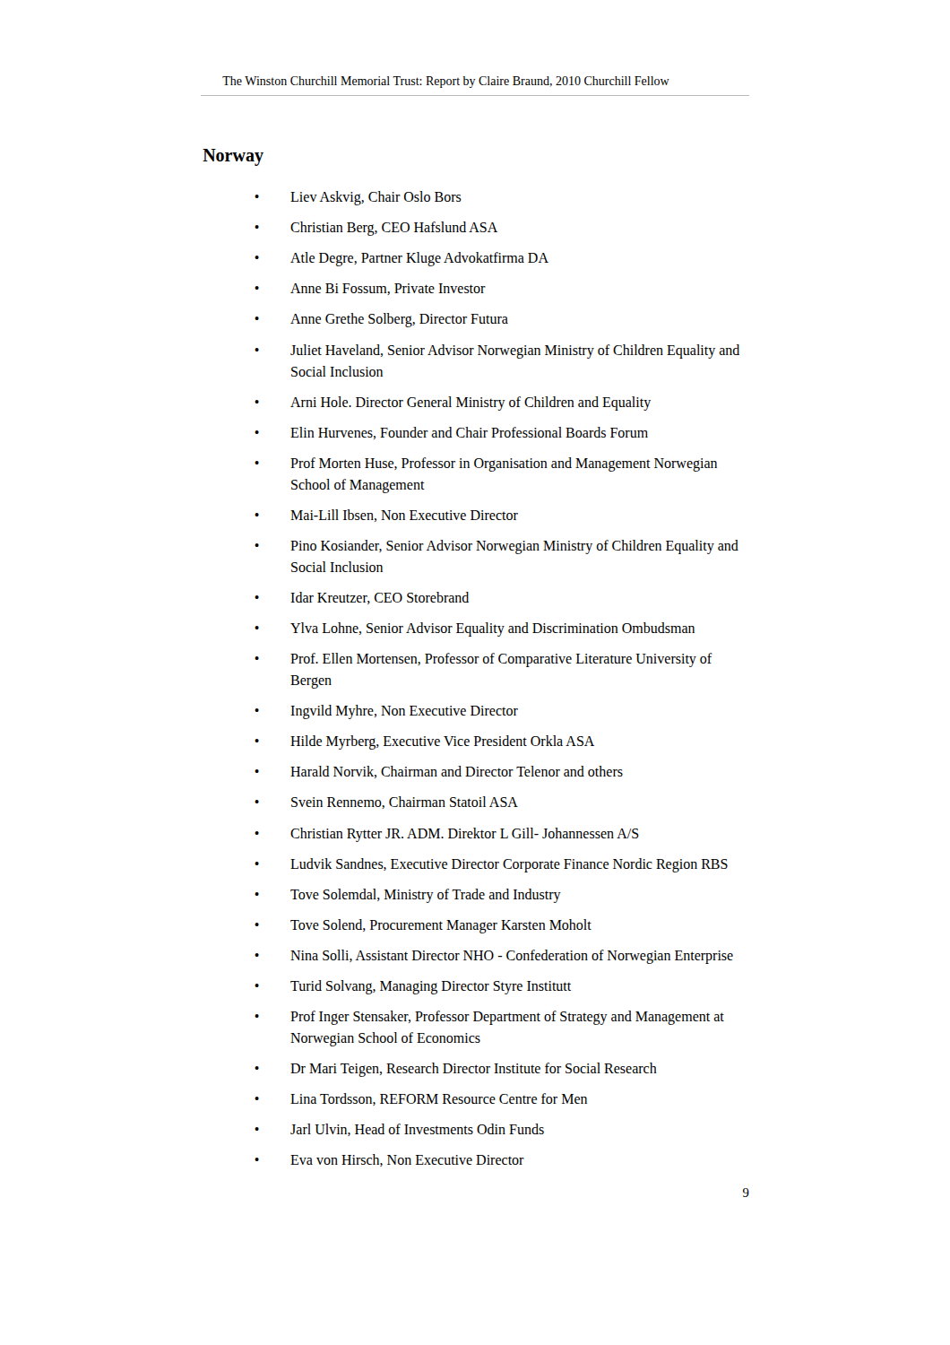The Winston Churchill Memorial Trust: Report by Claire Braund, 2010 Churchill Fellow
Norway
Liev Askvig, Chair Oslo Bors
Christian Berg, CEO Hafslund ASA
Atle Degre, Partner Kluge Advokatfirma DA
Anne Bi Fossum, Private Investor
Anne Grethe Solberg, Director Futura
Juliet Haveland, Senior Advisor Norwegian Ministry of Children Equality and Social Inclusion
Arni Hole. Director General Ministry of Children and Equality
Elin Hurvenes, Founder and Chair Professional Boards Forum
Prof Morten Huse, Professor in Organisation and Management Norwegian School of Management
Mai-Lill Ibsen, Non Executive Director
Pino Kosiander, Senior Advisor Norwegian Ministry of Children Equality and Social Inclusion
Idar Kreutzer, CEO Storebrand
Ylva Lohne, Senior Advisor Equality and Discrimination Ombudsman
Prof. Ellen Mortensen, Professor of Comparative Literature University of Bergen
Ingvild Myhre, Non Executive Director
Hilde Myrberg, Executive Vice President Orkla ASA
Harald Norvik, Chairman and Director Telenor and others
Svein Rennemo, Chairman Statoil ASA
Christian Rytter JR. ADM. Direktor L Gill- Johannessen A/S
Ludvik Sandnes, Executive Director Corporate Finance Nordic Region RBS
Tove Solemdal, Ministry of Trade and Industry
Tove Solend, Procurement Manager Karsten Moholt
Nina Solli, Assistant Director NHO - Confederation of Norwegian Enterprise
Turid Solvang, Managing Director Styre Institutt
Prof Inger Stensaker, Professor Department of Strategy and Management at Norwegian School of Economics
Dr Mari Teigen, Research Director Institute for Social Research
Lina Tordsson, REFORM Resource Centre for Men
Jarl Ulvin, Head of Investments Odin Funds
Eva von Hirsch, Non Executive Director
9